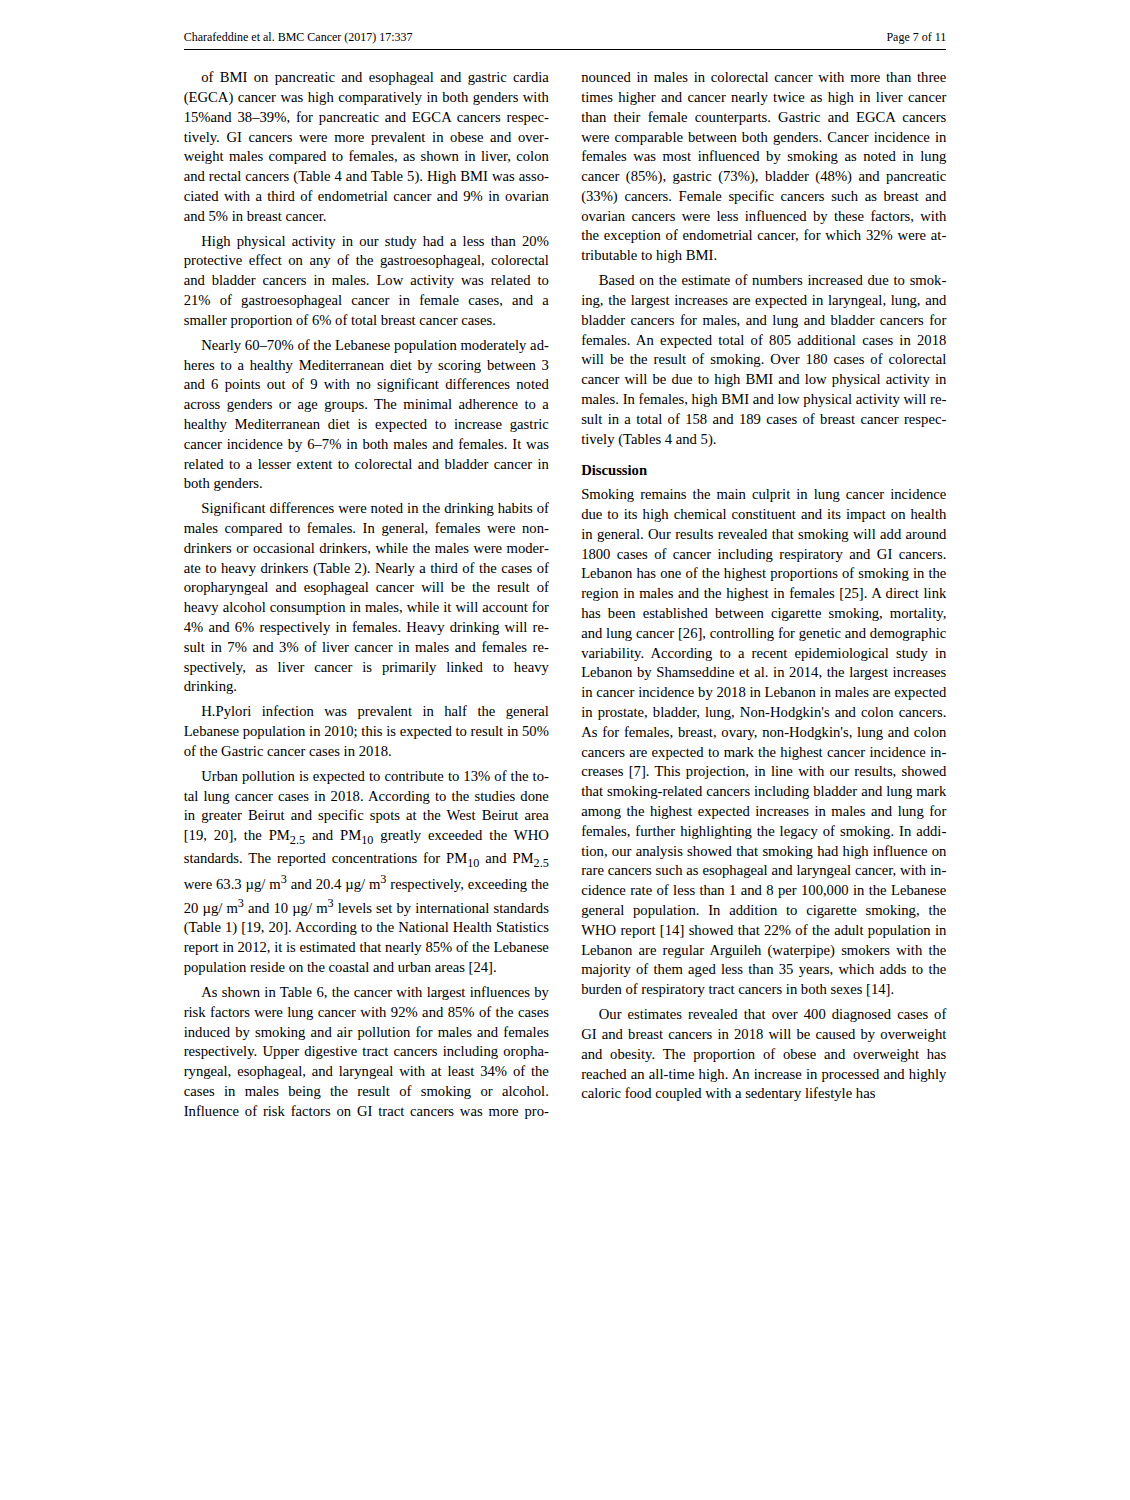Charafeddine et al. BMC Cancer (2017) 17:337 Page 7 of 11
of BMI on pancreatic and esophageal and gastric cardia (EGCA) cancer was high comparatively in both genders with 15%and 38–39%, for pancreatic and EGCA cancers respectively. GI cancers were more prevalent in obese and overweight males compared to females, as shown in liver, colon and rectal cancers (Table 4 and Table 5). High BMI was associated with a third of endometrial cancer and 9% in ovarian and 5% in breast cancer.
High physical activity in our study had a less than 20% protective effect on any of the gastroesophageal, colorectal and bladder cancers in males. Low activity was related to 21% of gastroesophageal cancer in female cases, and a smaller proportion of 6% of total breast cancer cases.
Nearly 60–70% of the Lebanese population moderately adheres to a healthy Mediterranean diet by scoring between 3 and 6 points out of 9 with no significant differences noted across genders or age groups. The minimal adherence to a healthy Mediterranean diet is expected to increase gastric cancer incidence by 6–7% in both males and females. It was related to a lesser extent to colorectal and bladder cancer in both genders.
Significant differences were noted in the drinking habits of males compared to females. In general, females were non-drinkers or occasional drinkers, while the males were moderate to heavy drinkers (Table 2). Nearly a third of the cases of oropharyngeal and esophageal cancer will be the result of heavy alcohol consumption in males, while it will account for 4% and 6% respectively in females. Heavy drinking will result in 7% and 3% of liver cancer in males and females respectively, as liver cancer is primarily linked to heavy drinking.
H.Pylori infection was prevalent in half the general Lebanese population in 2010; this is expected to result in 50% of the Gastric cancer cases in 2018.
Urban pollution is expected to contribute to 13% of the total lung cancer cases in 2018. According to the studies done in greater Beirut and specific spots at the West Beirut area [19, 20], the PM2.5 and PM10 greatly exceeded the WHO standards. The reported concentrations for PM10 and PM2.5 were 63.3 µg/ m3 and 20.4 µg/ m3 respectively, exceeding the 20 µg/ m3 and 10 µg/ m3 levels set by international standards (Table 1) [19, 20]. According to the National Health Statistics report in 2012, it is estimated that nearly 85% of the Lebanese population reside on the coastal and urban areas [24].
As shown in Table 6, the cancer with largest influences by risk factors were lung cancer with 92% and 85% of the cases induced by smoking and air pollution for males and females respectively. Upper digestive tract cancers including oropharyngeal, esophageal, and laryngeal with at least 34% of the cases in males being the result of smoking or alcohol. Influence of risk factors on GI tract cancers was more pronounced in males in colorectal cancer with more than three times higher and cancer nearly twice as high in liver cancer than their female counterparts. Gastric and EGCA cancers were comparable between both genders. Cancer incidence in females was most influenced by smoking as noted in lung cancer (85%), gastric (73%), bladder (48%) and pancreatic (33%) cancers. Female specific cancers such as breast and ovarian cancers were less influenced by these factors, with the exception of endometrial cancer, for which 32% were attributable to high BMI.
Based on the estimate of numbers increased due to smoking, the largest increases are expected in laryngeal, lung, and bladder cancers for males, and lung and bladder cancers for females. An expected total of 805 additional cases in 2018 will be the result of smoking. Over 180 cases of colorectal cancer will be due to high BMI and low physical activity in males. In females, high BMI and low physical activity will result in a total of 158 and 189 cases of breast cancer respectively (Tables 4 and 5).
Discussion
Smoking remains the main culprit in lung cancer incidence due to its high chemical constituent and its impact on health in general. Our results revealed that smoking will add around 1800 cases of cancer including respiratory and GI cancers. Lebanon has one of the highest proportions of smoking in the region in males and the highest in females [25]. A direct link has been established between cigarette smoking, mortality, and lung cancer [26], controlling for genetic and demographic variability. According to a recent epidemiological study in Lebanon by Shamseddine et al. in 2014, the largest increases in cancer incidence by 2018 in Lebanon in males are expected in prostate, bladder, lung, Non-Hodgkin's and colon cancers. As for females, breast, ovary, non-Hodgkin's, lung and colon cancers are expected to mark the highest cancer incidence increases [7]. This projection, in line with our results, showed that smoking-related cancers including bladder and lung mark among the highest expected increases in males and lung for females, further highlighting the legacy of smoking. In addition, our analysis showed that smoking had high influence on rare cancers such as esophageal and laryngeal cancer, with incidence rate of less than 1 and 8 per 100,000 in the Lebanese general population. In addition to cigarette smoking, the WHO report [14] showed that 22% of the adult population in Lebanon are regular Arguileh (waterpipe) smokers with the majority of them aged less than 35 years, which adds to the burden of respiratory tract cancers in both sexes [14].
Our estimates revealed that over 400 diagnosed cases of GI and breast cancers in 2018 will be caused by overweight and obesity. The proportion of obese and overweight has reached an all-time high. An increase in processed and highly caloric food coupled with a sedentary lifestyle has